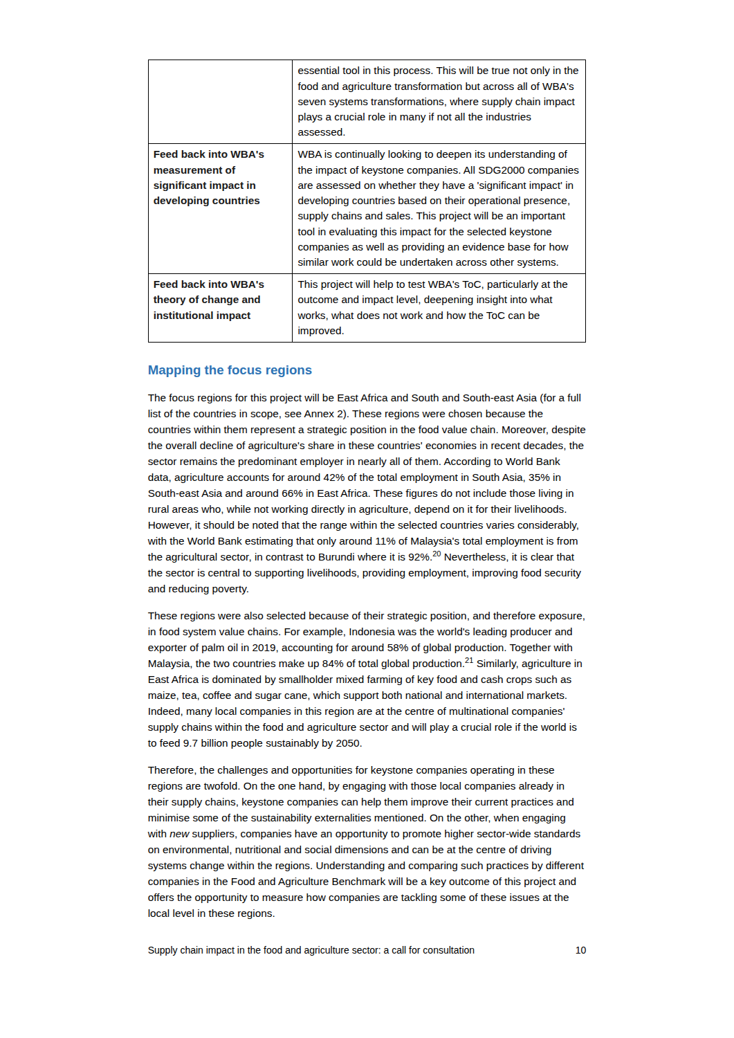| | essential tool in this process. This will be true not only in the food and agriculture transformation but across all of WBA's seven systems transformations, where supply chain impact plays a crucial role in many if not all the industries assessed. |
| Feed back into WBA's measurement of significant impact in developing countries | WBA is continually looking to deepen its understanding of the impact of keystone companies. All SDG2000 companies are assessed on whether they have a 'significant impact' in developing countries based on their operational presence, supply chains and sales. This project will be an important tool in evaluating this impact for the selected keystone companies as well as providing an evidence base for how similar work could be undertaken across other systems. |
| Feed back into WBA's theory of change and institutional impact | This project will help to test WBA's ToC, particularly at the outcome and impact level, deepening insight into what works, what does not work and how the ToC can be improved. |
Mapping the focus regions
The focus regions for this project will be East Africa and South and South-east Asia (for a full list of the countries in scope, see Annex 2). These regions were chosen because the countries within them represent a strategic position in the food value chain. Moreover, despite the overall decline of agriculture's share in these countries' economies in recent decades, the sector remains the predominant employer in nearly all of them. According to World Bank data, agriculture accounts for around 42% of the total employment in South Asia, 35% in South-east Asia and around 66% in East Africa. These figures do not include those living in rural areas who, while not working directly in agriculture, depend on it for their livelihoods. However, it should be noted that the range within the selected countries varies considerably, with the World Bank estimating that only around 11% of Malaysia's total employment is from the agricultural sector, in contrast to Burundi where it is 92%.20 Nevertheless, it is clear that the sector is central to supporting livelihoods, providing employment, improving food security and reducing poverty.
These regions were also selected because of their strategic position, and therefore exposure, in food system value chains. For example, Indonesia was the world's leading producer and exporter of palm oil in 2019, accounting for around 58% of global production. Together with Malaysia, the two countries make up 84% of total global production.21 Similarly, agriculture in East Africa is dominated by smallholder mixed farming of key food and cash crops such as maize, tea, coffee and sugar cane, which support both national and international markets. Indeed, many local companies in this region are at the centre of multinational companies' supply chains within the food and agriculture sector and will play a crucial role if the world is to feed 9.7 billion people sustainably by 2050.
Therefore, the challenges and opportunities for keystone companies operating in these regions are twofold. On the one hand, by engaging with those local companies already in their supply chains, keystone companies can help them improve their current practices and minimise some of the sustainability externalities mentioned. On the other, when engaging with new suppliers, companies have an opportunity to promote higher sector-wide standards on environmental, nutritional and social dimensions and can be at the centre of driving systems change within the regions. Understanding and comparing such practices by different companies in the Food and Agriculture Benchmark will be a key outcome of this project and offers the opportunity to measure how companies are tackling some of these issues at the local level in these regions.
Supply chain impact in the food and agriculture sector: a call for consultation 10